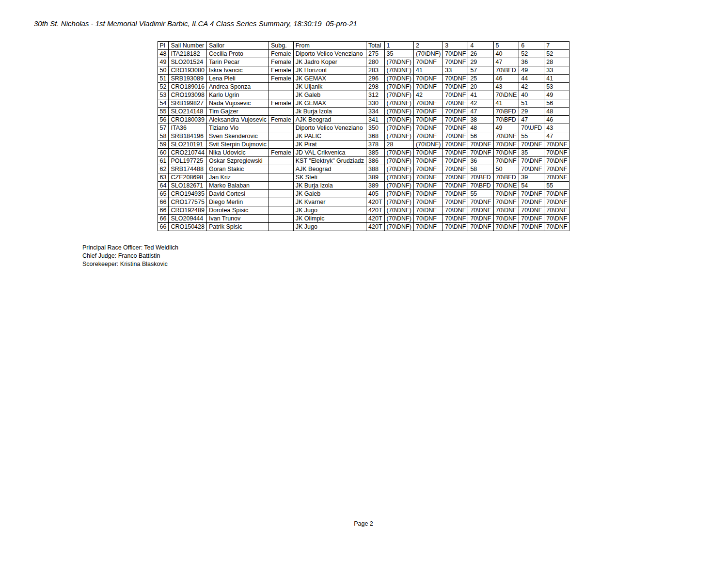30th St. Nicholas - 1st Memorial Vladimir Barbic, ILCA 4 Class Series Summary, 18:30:19 05-pro-21
| Pl | Sail Number | Sailor | Subg. | From | Total | 1 | 2 | 3 | 4 | 5 | 6 | 7 |
| --- | --- | --- | --- | --- | --- | --- | --- | --- | --- | --- | --- | --- |
| 48 | ITA218182 | Cecilia Proto | Female | Diporto Velico Veneziano | 275 | 35 | (70\DNF) | 70\DNF | 26 | 40 | 52 | 52 |
| 49 | SLO201524 | Tarin Pecar | Female | JK Jadro Koper | 280 | (70\DNF) | 70\DNF | 70\DNF | 29 | 47 | 36 | 28 |
| 50 | CRO193080 | Iskra Ivancic | Female | JK Horizont | 283 | (70\DNF) | 41 | 33 | 57 | 70\BFD | 49 | 33 |
| 51 | SRB193089 | Lena Pleli | Female | JK GEMAX | 296 | (70\DNF) | 70\DNF | 70\DNF | 25 | 46 | 44 | 41 |
| 52 | CRO189016 | Andrea Sponza | | JK Uljanik | 298 | (70\DNF) | 70\DNF | 70\DNF | 20 | 43 | 42 | 53 |
| 53 | CRO193098 | Karlo Ugrin | | JK Galeb | 312 | (70\DNF) | 42 | 70\DNF | 41 | 70\DNE | 40 | 49 |
| 54 | SRB199827 | Nada Vujosevic | Female | JK GEMAX | 330 | (70\DNF) | 70\DNF | 70\DNF | 42 | 41 | 51 | 56 |
| 55 | SLO214148 | Tim Gajzer | | Jk Burja Izola | 334 | (70\DNF) | 70\DNF | 70\DNF | 47 | 70\BFD | 29 | 48 |
| 56 | CRO180039 | Aleksandra Vujosevic | Female | AJK Beograd | 341 | (70\DNF) | 70\DNF | 70\DNF | 38 | 70\BFD | 47 | 46 |
| 57 | ITA36 | Tiziano Vio | | Diporto Velico Veneziano | 350 | (70\DNF) | 70\DNF | 70\DNF | 48 | 49 | 70\UFD | 43 |
| 58 | SRB184196 | Sven Skenderovic | | JK PALIC | 368 | (70\DNF) | 70\DNF | 70\DNF | 56 | 70\DNF | 55 | 47 |
| 59 | SLO210191 | Svit Sterpin Dujmovic | | JK Pirat | 378 | 28 | (70\DNF) | 70\DNF | 70\DNF | 70\DNF | 70\DNF | 70\DNF |
| 60 | CRO210744 | Nika Udovicic | Female | JD VAL Crikvenica | 385 | (70\DNF) | 70\DNF | 70\DNF | 70\DNF | 70\DNF | 35 | 70\DNF |
| 61 | POL197725 | Oskar Szpreglewski | | KST "Elektryk" Grudziadz | 386 | (70\DNF) | 70\DNF | 70\DNF | 36 | 70\DNF | 70\DNF | 70\DNF |
| 62 | SRB174488 | Goran Stakic | | AJK Beograd | 388 | (70\DNF) | 70\DNF | 70\DNF | 58 | 50 | 70\DNF | 70\DNF |
| 63 | CZE208698 | Jan Kriz | | SK Steti | 389 | (70\DNF) | 70\DNF | 70\DNF | 70\BFD | 70\BFD | 39 | 70\DNF |
| 64 | SLO182671 | Marko Balaban | | JK Burja Izola | 389 | (70\DNF) | 70\DNF | 70\DNF | 70\BFD | 70\DNE | 54 | 55 |
| 65 | CRO194935 | David Cortesi | | JK Galeb | 405 | (70\DNF) | 70\DNF | 70\DNF | 55 | 70\DNF | 70\DNF | 70\DNF |
| 66 | CRO177575 | Diego Merlin | | JK Kvarner | 420T | (70\DNF) | 70\DNF | 70\DNF | 70\DNF | 70\DNF | 70\DNF | 70\DNF |
| 66 | CRO192489 | Dorotea Spisic | | JK Jugo | 420T | (70\DNF) | 70\DNF | 70\DNF | 70\DNF | 70\DNF | 70\DNF | 70\DNF |
| 66 | SLO209444 | Ivan Trunov | | JK Olimpic | 420T | (70\DNF) | 70\DNF | 70\DNF | 70\DNF | 70\DNF | 70\DNF | 70\DNF |
| 66 | CRO150428 | Patrik Spisic | | JK Jugo | 420T | (70\DNF) | 70\DNF | 70\DNF | 70\DNF | 70\DNF | 70\DNF | 70\DNF |
Principal Race Officer: Ted Weidlich
Chief Judge: Franco Battistin
Scorekeeper: Kristina Blaskovic
Page 2